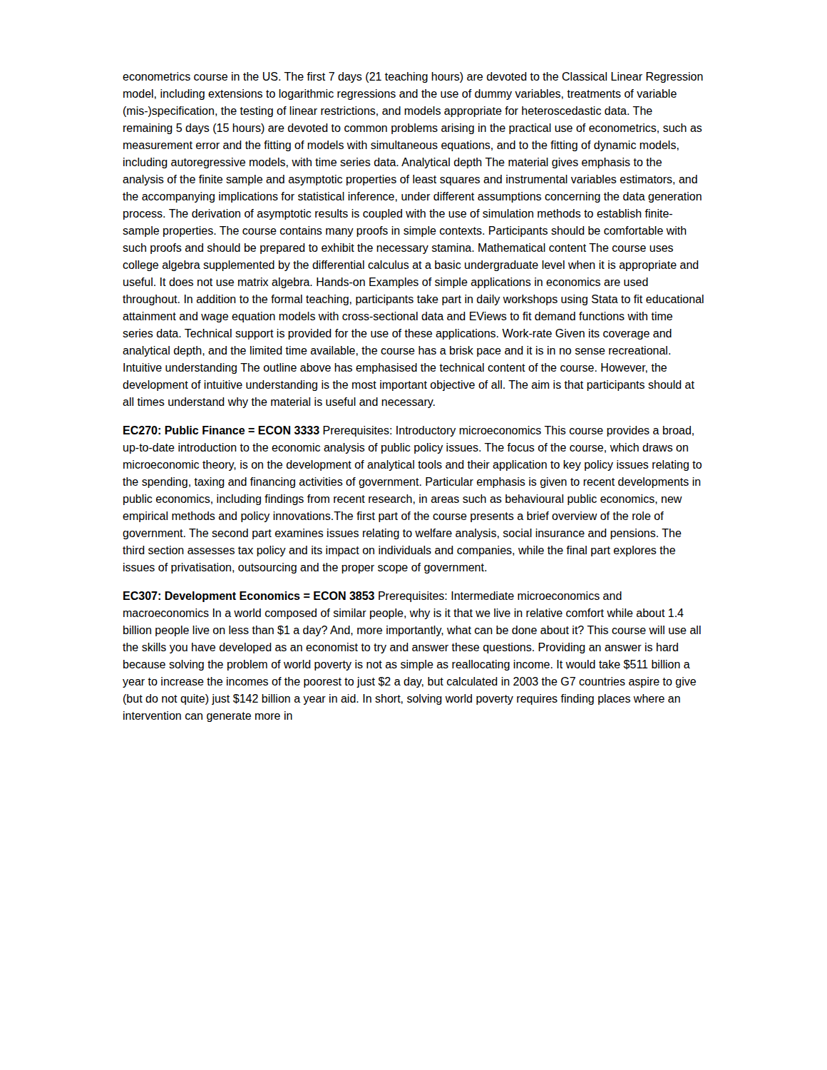econometrics course in the US. The first 7 days (21 teaching hours) are devoted to the Classical Linear Regression model, including extensions to logarithmic regressions and the use of dummy variables, treatments of variable (mis-)specification, the testing of linear restrictions, and models appropriate for heteroscedastic data. The remaining 5 days (15 hours) are devoted to common problems arising in the practical use of econometrics, such as measurement error and the fitting of models with simultaneous equations, and to the fitting of dynamic models, including autoregressive models, with time series data. Analytical depth The material gives emphasis to the analysis of the finite sample and asymptotic properties of least squares and instrumental variables estimators, and the accompanying implications for statistical inference, under different assumptions concerning the data generation process. The derivation of asymptotic results is coupled with the use of simulation methods to establish finite-sample properties. The course contains many proofs in simple contexts. Participants should be comfortable with such proofs and should be prepared to exhibit the necessary stamina. Mathematical content The course uses college algebra supplemented by the differential calculus at a basic undergraduate level when it is appropriate and useful. It does not use matrix algebra. Hands-on Examples of simple applications in economics are used throughout. In addition to the formal teaching, participants take part in daily workshops using Stata to fit educational attainment and wage equation models with cross-sectional data and EViews to fit demand functions with time series data. Technical support is provided for the use of these applications. Work-rate Given its coverage and analytical depth, and the limited time available, the course has a brisk pace and it is in no sense recreational. Intuitive understanding The outline above has emphasised the technical content of the course. However, the development of intuitive understanding is the most important objective of all. The aim is that participants should at all times understand why the material is useful and necessary.
EC270: Public Finance = ECON 3333 Prerequisites: Introductory microeconomics This course provides a broad, up-to-date introduction to the economic analysis of public policy issues. The focus of the course, which draws on microeconomic theory, is on the development of analytical tools and their application to key policy issues relating to the spending, taxing and financing activities of government. Particular emphasis is given to recent developments in public economics, including findings from recent research, in areas such as behavioural public economics, new empirical methods and policy innovations.The first part of the course presents a brief overview of the role of government. The second part examines issues relating to welfare analysis, social insurance and pensions. The third section assesses tax policy and its impact on individuals and companies, while the final part explores the issues of privatisation, outsourcing and the proper scope of government.
EC307: Development Economics = ECON 3853 Prerequisites: Intermediate microeconomics and macroeconomics In a world composed of similar people, why is it that we live in relative comfort while about 1.4 billion people live on less than $1 a day? And, more importantly, what can be done about it? This course will use all the skills you have developed as an economist to try and answer these questions. Providing an answer is hard because solving the problem of world poverty is not as simple as reallocating income. It would take $511 billion a year to increase the incomes of the poorest to just $2 a day, but calculated in 2003 the G7 countries aspire to give (but do not quite) just $142 billion a year in aid. In short, solving world poverty requires finding places where an intervention can generate more in